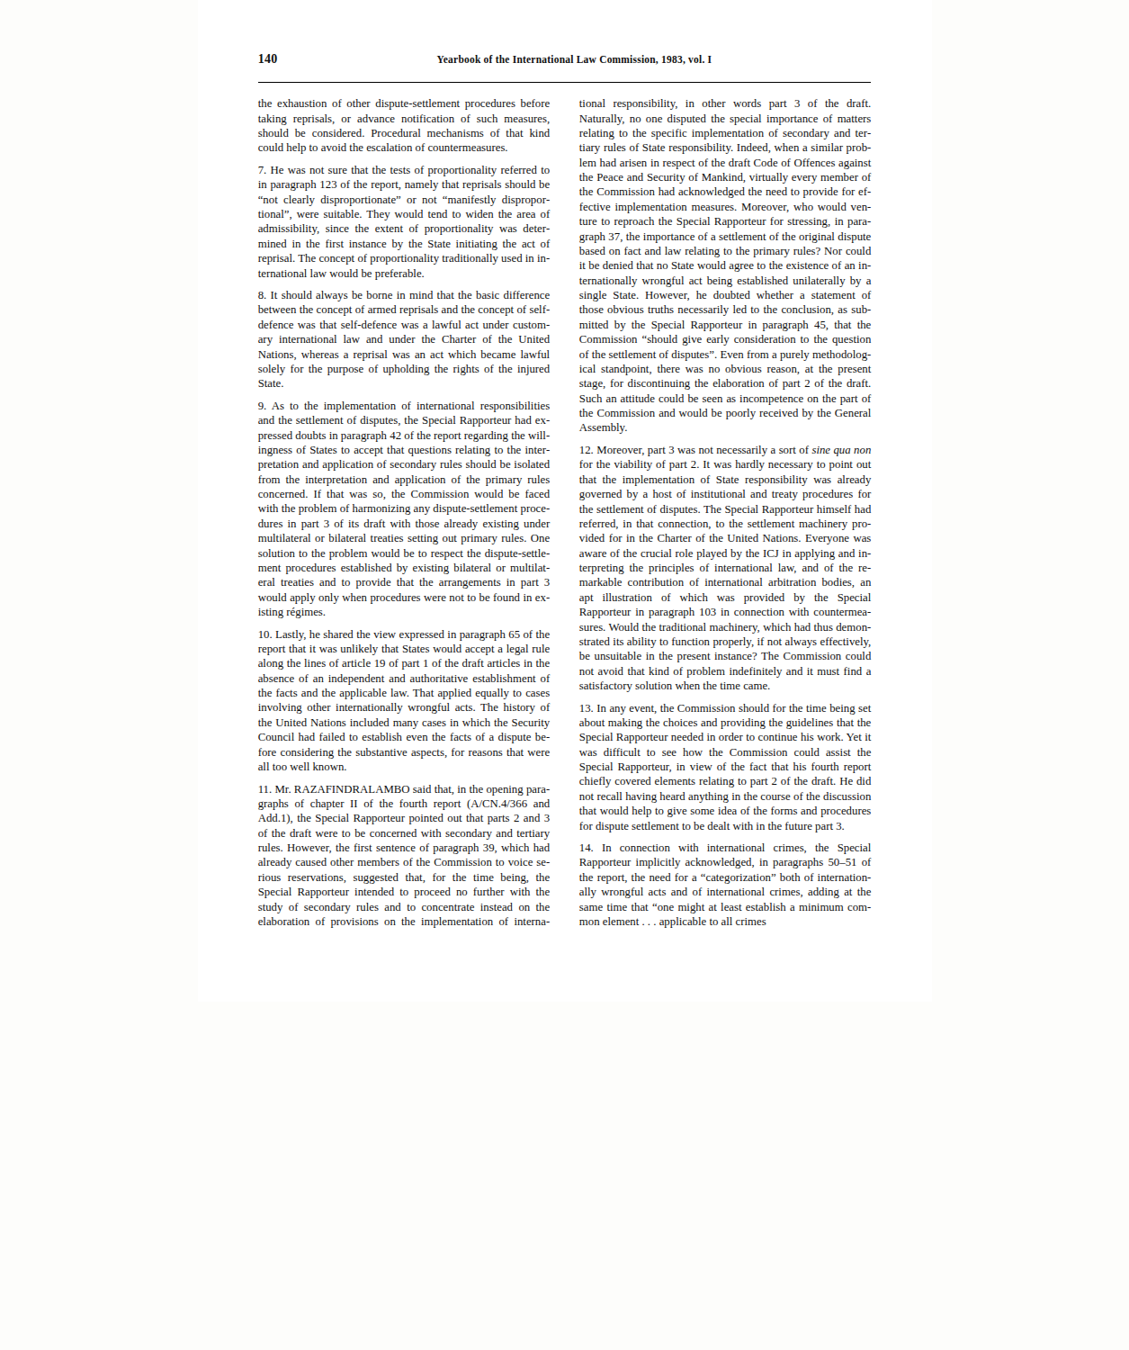140 Yearbook of the International Law Commission, 1983, vol. I
the exhaustion of other dispute-settlement procedures before taking reprisals, or advance notification of such measures, should be considered. Procedural mechanisms of that kind could help to avoid the escalation of countermeasures.
7. He was not sure that the tests of proportionality referred to in paragraph 123 of the report, namely that reprisals should be “not clearly disproportionate” or not “manifestly disproportional”, were suitable. They would tend to widen the area of admissibility, since the extent of proportionality was determined in the first instance by the State initiating the act of reprisal. The concept of proportionality traditionally used in international law would be preferable.
8. It should always be borne in mind that the basic difference between the concept of armed reprisals and the concept of self-defence was that self-defence was a lawful act under customary international law and under the Charter of the United Nations, whereas a reprisal was an act which became lawful solely for the purpose of upholding the rights of the injured State.
9. As to the implementation of international responsibilities and the settlement of disputes, the Special Rapporteur had expressed doubts in paragraph 42 of the report regarding the willingness of States to accept that questions relating to the interpretation and application of secondary rules should be isolated from the interpretation and application of the primary rules concerned. If that was so, the Commission would be faced with the problem of harmonizing any dispute-settlement procedures in part 3 of its draft with those already existing under multilateral or bilateral treaties setting out primary rules. One solution to the problem would be to respect the dispute-settlement procedures established by existing bilateral or multilateral treaties and to provide that the arrangements in part 3 would apply only when procedures were not to be found in existing régimes.
10. Lastly, he shared the view expressed in paragraph 65 of the report that it was unlikely that States would accept a legal rule along the lines of article 19 of part 1 of the draft articles in the absence of an independent and authoritative establishment of the facts and the applicable law. That applied equally to cases involving other internationally wrongful acts. The history of the United Nations included many cases in which the Security Council had failed to establish even the facts of a dispute before considering the substantive aspects, for reasons that were all too well known.
11. Mr. RAZAFINDRALAMBO said that, in the opening paragraphs of chapter II of the fourth report (A/CN.4/366 and Add.1), the Special Rapporteur pointed out that parts 2 and 3 of the draft were to be concerned with secondary and tertiary rules. However, the first sentence of paragraph 39, which had already caused other members of the Commission to voice serious reservations, suggested that, for the time being, the Special Rapporteur intended to proceed no further with the study of secondary rules and to concentrate instead on the elaboration of provisions on the implementation of international responsibility, in other words part 3 of the draft. Naturally, no one disputed the special importance of matters relating to the specific implementation of secondary and tertiary rules of State responsibility. Indeed, when a similar problem had arisen in respect of the draft Code of Offences against the Peace and Security of Mankind, virtually every member of the Commission had acknowledged the need to provide for effective implementation measures. Moreover, who would venture to reproach the Special Rapporteur for stressing, in paragraph 37, the importance of a settlement of the original dispute based on fact and law relating to the primary rules? Nor could it be denied that no State would agree to the existence of an internationally wrongful act being established unilaterally by a single State. However, he doubted whether a statement of those obvious truths necessarily led to the conclusion, as submitted by the Special Rapporteur in paragraph 45, that the Commission “should give early consideration to the question of the settlement of disputes”. Even from a purely methodological standpoint, there was no obvious reason, at the present stage, for discontinuing the elaboration of part 2 of the draft. Such an attitude could be seen as incompetence on the part of the Commission and would be poorly received by the General Assembly.
12. Moreover, part 3 was not necessarily a sort of sine qua non for the viability of part 2. It was hardly necessary to point out that the implementation of State responsibility was already governed by a host of institutional and treaty procedures for the settlement of disputes. The Special Rapporteur himself had referred, in that connection, to the settlement machinery provided for in the Charter of the United Nations. Everyone was aware of the crucial role played by the ICJ in applying and interpreting the principles of international law, and of the remarkable contribution of international arbitration bodies, an apt illustration of which was provided by the Special Rapporteur in paragraph 103 in connection with countermeasures. Would the traditional machinery, which had thus demonstrated its ability to function properly, if not always effectively, be unsuitable in the present instance? The Commission could not avoid that kind of problem indefinitely and it must find a satisfactory solution when the time came.
13. In any event, the Commission should for the time being set about making the choices and providing the guidelines that the Special Rapporteur needed in order to continue his work. Yet it was difficult to see how the Commission could assist the Special Rapporteur, in view of the fact that his fourth report chiefly covered elements relating to part 2 of the draft. He did not recall having heard anything in the course of the discussion that would help to give some idea of the forms and procedures for dispute settlement to be dealt with in the future part 3.
14. In connection with international crimes, the Special Rapporteur implicitly acknowledged, in paragraphs 50–51 of the report, the need for a “categorization” both of internationally wrongful acts and of international crimes, adding at the same time that “one might at least establish a minimum common element . . . applicable to all crimes